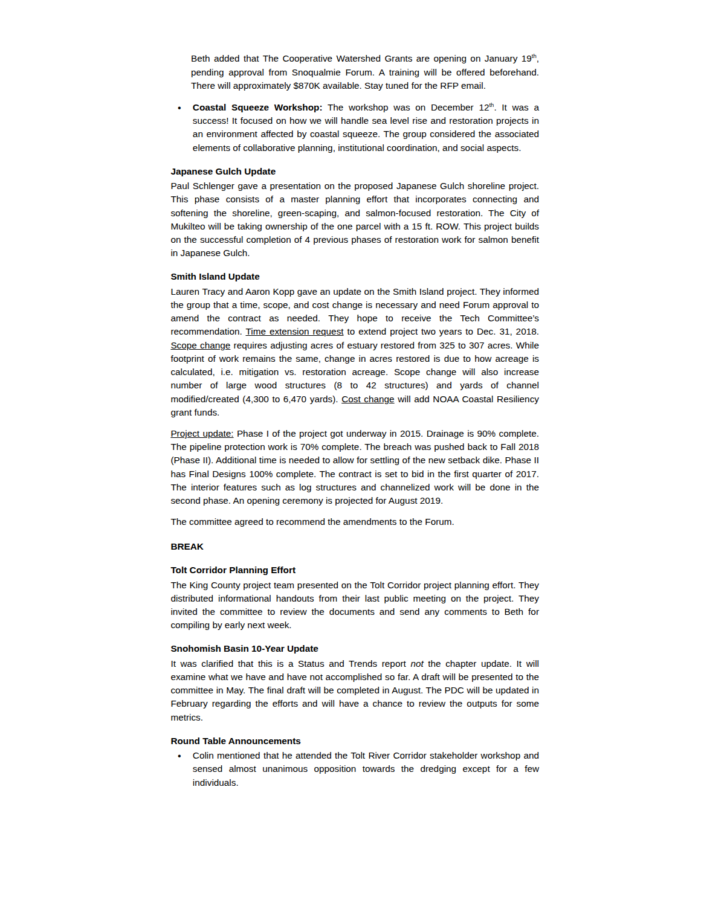Beth added that The Cooperative Watershed Grants are opening on January 19th, pending approval from Snoqualmie Forum. A training will be offered beforehand. There will approximately $870K available. Stay tuned for the RFP email.
Coastal Squeeze Workshop: The workshop was on December 12th. It was a success! It focused on how we will handle sea level rise and restoration projects in an environment affected by coastal squeeze. The group considered the associated elements of collaborative planning, institutional coordination, and social aspects.
Japanese Gulch Update
Paul Schlenger gave a presentation on the proposed Japanese Gulch shoreline project. This phase consists of a master planning effort that incorporates connecting and softening the shoreline, green-scaping, and salmon-focused restoration. The City of Mukilteo will be taking ownership of the one parcel with a 15 ft. ROW. This project builds on the successful completion of 4 previous phases of restoration work for salmon benefit in Japanese Gulch.
Smith Island Update
Lauren Tracy and Aaron Kopp gave an update on the Smith Island project. They informed the group that a time, scope, and cost change is necessary and need Forum approval to amend the contract as needed. They hope to receive the Tech Committee’s recommendation. Time extension request to extend project two years to Dec. 31, 2018. Scope change requires adjusting acres of estuary restored from 325 to 307 acres. While footprint of work remains the same, change in acres restored is due to how acreage is calculated, i.e. mitigation vs. restoration acreage. Scope change will also increase number of large wood structures (8 to 42 structures) and yards of channel modified/created (4,300 to 6,470 yards). Cost change will add NOAA Coastal Resiliency grant funds.
Project update: Phase I of the project got underway in 2015. Drainage is 90% complete. The pipeline protection work is 70% complete. The breach was pushed back to Fall 2018 (Phase II). Additional time is needed to allow for settling of the new setback dike. Phase II has Final Designs 100% complete. The contract is set to bid in the first quarter of 2017. The interior features such as log structures and channelized work will be done in the second phase. An opening ceremony is projected for August 2019.
The committee agreed to recommend the amendments to the Forum.
BREAK
Tolt Corridor Planning Effort
The King County project team presented on the Tolt Corridor project planning effort. They distributed informational handouts from their last public meeting on the project. They invited the committee to review the documents and send any comments to Beth for compiling by early next week.
Snohomish Basin 10-Year Update
It was clarified that this is a Status and Trends report not the chapter update. It will examine what we have and have not accomplished so far. A draft will be presented to the committee in May. The final draft will be completed in August. The PDC will be updated in February regarding the efforts and will have a chance to review the outputs for some metrics.
Round Table Announcements
Colin mentioned that he attended the Tolt River Corridor stakeholder workshop and sensed almost unanimous opposition towards the dredging except for a few individuals.